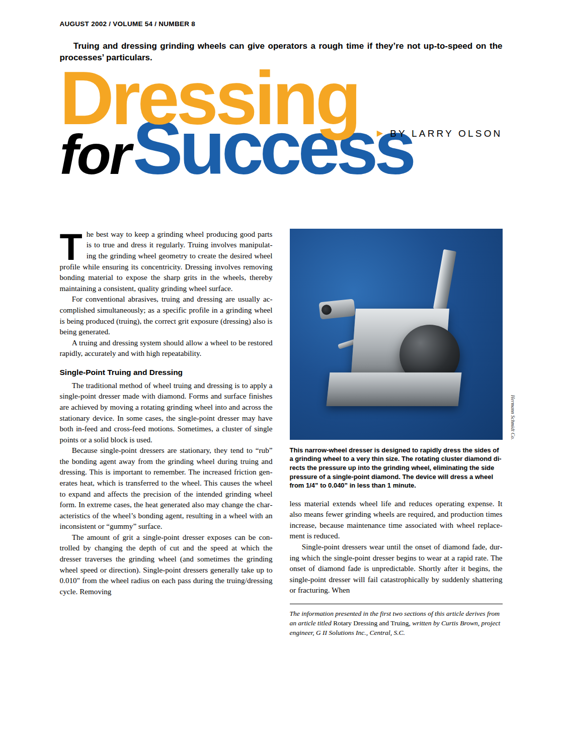AUGUST 2002 / VOLUME 54 / NUMBER 8
Truing and dressing grinding wheels can give operators a rough time if they’re not up-to-speed on the processes’ particulars.
Dressing for Success
▶BY LARRY OLSON
The best way to keep a grinding wheel producing good parts is to true and dress it regularly. Truing involves manipulating the grinding wheel geometry to create the desired wheel profile while ensuring its concentricity. Dressing involves removing bonding material to expose the sharp grits in the wheels, thereby maintaining a consistent, quality grinding wheel surface.
For conventional abrasives, truing and dressing are usually accomplished simultaneously; as a specific profile in a grinding wheel is being produced (truing), the correct grit exposure (dressing) also is being generated.
A truing and dressing system should allow a wheel to be restored rapidly, accurately and with high repeatability.
Single-Point Truing and Dressing
The traditional method of wheel truing and dressing is to apply a single-point dresser made with diamond. Forms and surface finishes are achieved by moving a rotating grinding wheel into and across the stationary device. In some cases, the single-point dresser may have both in-feed and cross-feed motions. Sometimes, a cluster of single points or a solid block is used.
Because single-point dressers are stationary, they tend to “rub” the bonding agent away from the grinding wheel during truing and dressing. This is important to remember. The increased friction generates heat, which is transferred to the wheel. This causes the wheel to expand and affects the precision of the intended grinding wheel form. In extreme cases, the heat generated also may change the characteristics of the wheel’s bonding agent, resulting in a wheel with an inconsistent or “gummy” surface.
The amount of grit a single-point dresser exposes can be controlled by changing the depth of cut and the speed at which the dresser traverses the grinding wheel (and sometimes the grinding wheel speed or direction). Single-point dressers generally take up to 0.010" from the wheel radius on each pass during the truing/dressing cycle. Removing
Hermann Schmidt Co.
This narrow-wheel dresser is designed to rapidly dress the sides of a grinding wheel to a very thin size. The rotating cluster diamond directs the pressure up into the grinding wheel, eliminating the side pressure of a single-point diamond. The device will dress a wheel from 1/4” to 0.040” in less than 1 minute.
less material extends wheel life and reduces operating expense. It also means fewer grinding wheels are required, and production times increase, because maintenance time associated with wheel replacement is reduced.
Single-point dressers wear until the onset of diamond fade, during which the single-point dresser begins to wear at a rapid rate. The onset of diamond fade is unpredictable. Shortly after it begins, the single-point dresser will fail catastrophically by suddenly shattering or fracturing. When
The information presented in the first two sections of this article derives from an article titled Rotary Dressing and Truing, written by Curtis Brown, project engineer, G II Solutions Inc., Central, S.C.